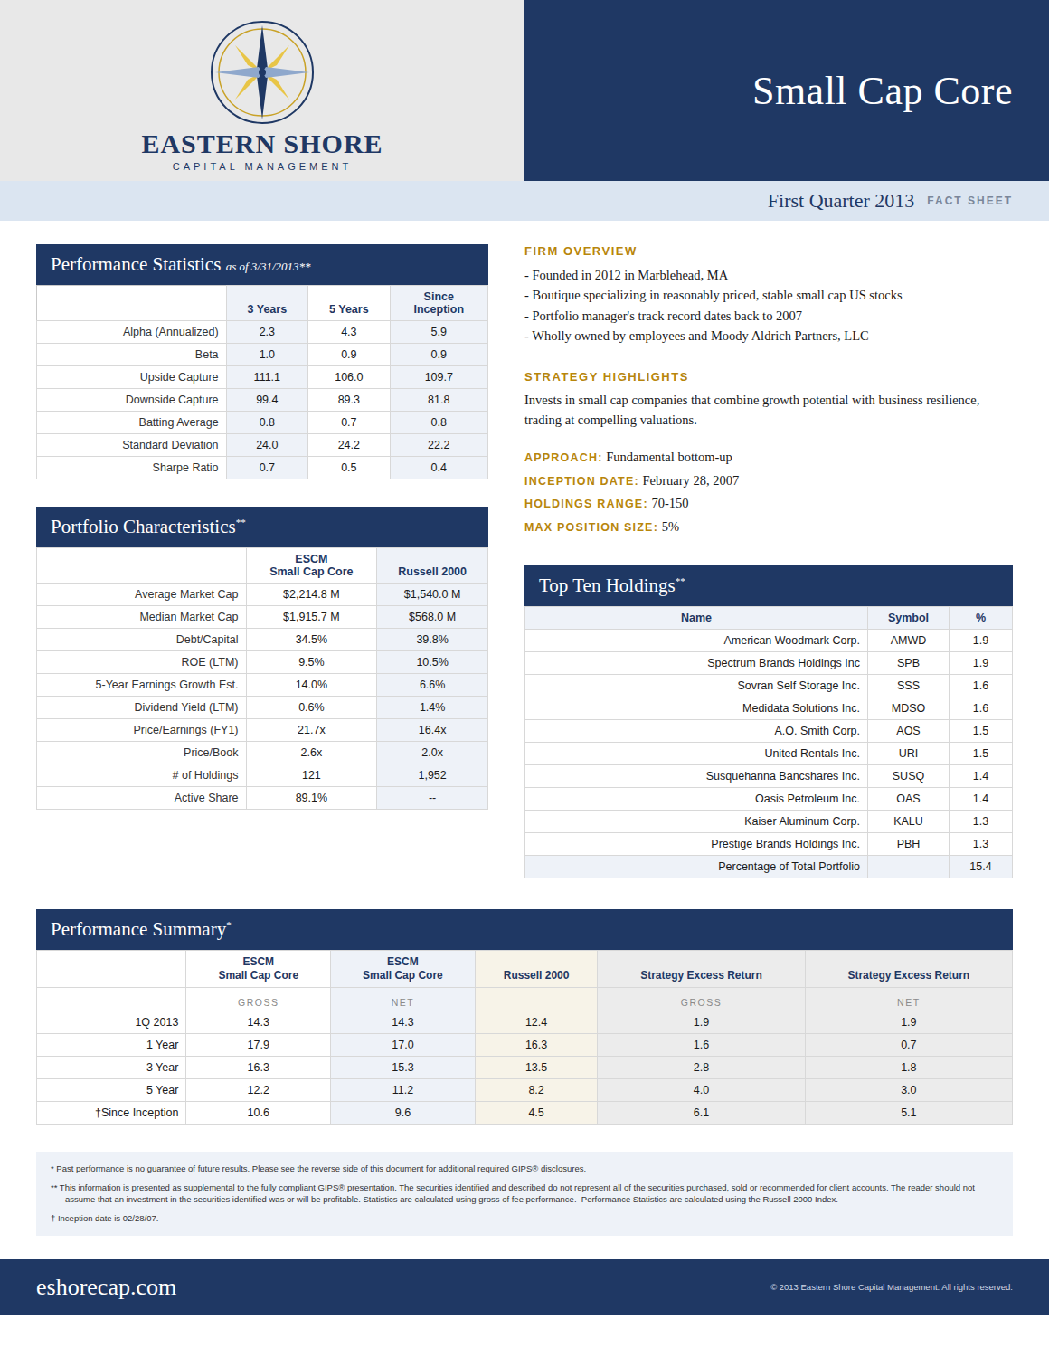EASTERN SHORE
CAPITAL MANAGEMENT
Small Cap Core
First Quarter 2013 FACT SHEET
Performance Statistics as of 3/31/2013**
| | 3 Years | 5 Years | Since Inception |
| --- | --- | --- | --- |
| Alpha (Annualized) | 2.3 | 4.3 | 5.9 |
| Beta | 1.0 | 0.9 | 0.9 |
| Upside Capture | 111.1 | 106.0 | 109.7 |
| Downside Capture | 99.4 | 89.3 | 81.8 |
| Batting Average | 0.8 | 0.7 | 0.8 |
| Standard Deviation | 24.0 | 24.2 | 22.2 |
| Sharpe Ratio | 0.7 | 0.5 | 0.4 |
Portfolio Characteristics**
| | ESCM Small Cap Core | Russell 2000 |
| --- | --- | --- |
| Average Market Cap | $2,214.8 M | $1,540.0 M |
| Median Market Cap | $1,915.7 M | $568.0 M |
| Debt/Capital | 34.5% | 39.8% |
| ROE (LTM) | 9.5% | 10.5% |
| 5-Year Earnings Growth Est. | 14.0% | 6.6% |
| Dividend Yield (LTM) | 0.6% | 1.4% |
| Price/Earnings (FY1) | 21.7x | 16.4x |
| Price/Book | 2.6x | 2.0x |
| # of Holdings | 121 | 1,952 |
| Active Share | 89.1% | -- |
FIRM OVERVIEW
Founded in 2012 in Marblehead, MA
Boutique specializing in reasonably priced, stable small cap US stocks
Portfolio manager's track record dates back to 2007
Wholly owned by employees and Moody Aldrich Partners, LLC
STRATEGY HIGHLIGHTS
Invests in small cap companies that combine growth potential with business resilience, trading at compelling valuations.
APPROACH: Fundamental bottom-up
INCEPTION DATE: February 28, 2007
HOLDINGS RANGE: 70-150
MAX POSITION SIZE: 5%
Top Ten Holdings**
| Name | Symbol | % |
| --- | --- | --- |
| American Woodmark Corp. | AMWD | 1.9 |
| Spectrum Brands Holdings Inc | SPB | 1.9 |
| Sovran Self Storage Inc. | SSS | 1.6 |
| Medidata Solutions Inc. | MDSO | 1.6 |
| A.O. Smith Corp. | AOS | 1.5 |
| United Rentals Inc. | URI | 1.5 |
| Susquehanna Bancshares Inc. | SUSQ | 1.4 |
| Oasis Petroleum Inc. | OAS | 1.4 |
| Kaiser Aluminum Corp. | KALU | 1.3 |
| Prestige Brands Holdings Inc. | PBH | 1.3 |
| Percentage of Total Portfolio | | 15.4 |
Performance Summary*
| | ESCM Small Cap Core | ESCM Small Cap Core | Russell 2000 | Strategy Excess Return | Strategy Excess Return |
| --- | --- | --- | --- | --- | --- |
| | GROSS | NET | | GROSS | NET |
| 1Q 2013 | 14.3 | 14.3 | 12.4 | 1.9 | 1.9 |
| 1 Year | 17.9 | 17.0 | 16.3 | 1.6 | 0.7 |
| 3 Year | 16.3 | 15.3 | 13.5 | 2.8 | 1.8 |
| 5 Year | 12.2 | 11.2 | 8.2 | 4.0 | 3.0 |
| †Since Inception | 10.6 | 9.6 | 4.5 | 6.1 | 5.1 |
* Past performance is no guarantee of future results. Please see the reverse side of this document for additional required GIPS® disclosures.
** This information is presented as supplemental to the fully compliant GIPS® presentation. The securities identified and described do not represent all of the securities purchased, sold or recommended for client accounts. The reader should not assume that an investment in the securities identified was or will be profitable. Statistics are calculated using gross of fee performance. Performance Statistics are calculated using the Russell 2000 Index.
† Inception date is 02/28/07.
eshorecap.com
© 2013 Eastern Shore Capital Management. All rights reserved.